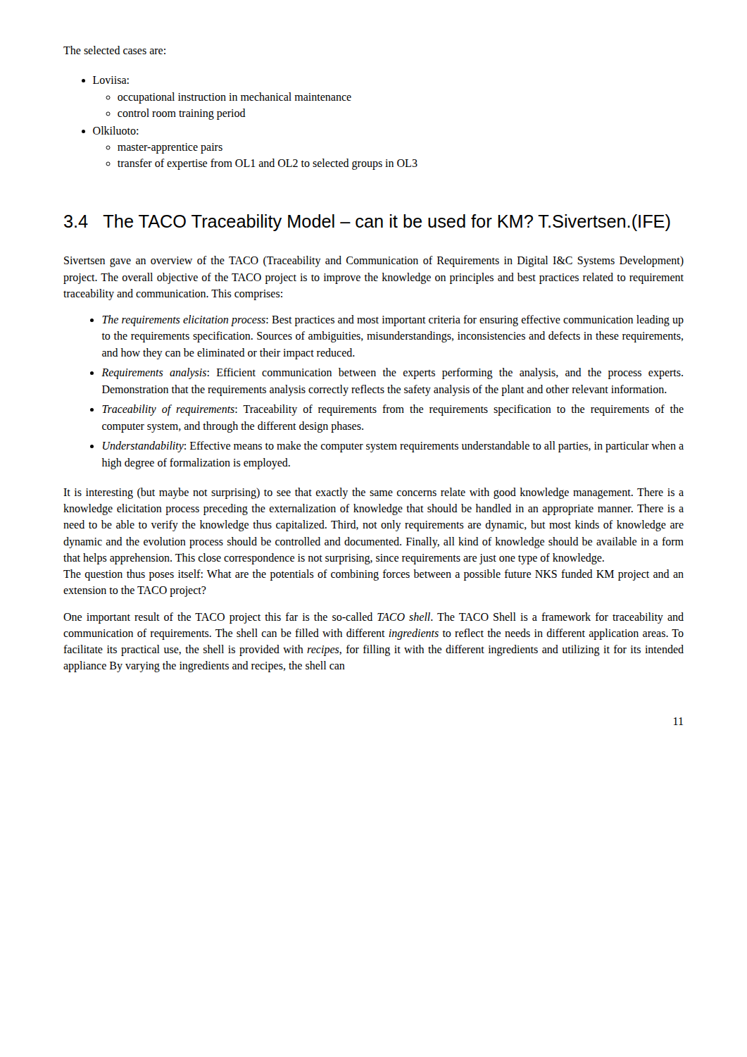The selected cases are:
Loviisa:
occupational instruction in mechanical maintenance
control room training period
Olkiluoto:
master-apprentice pairs
transfer of expertise from OL1 and OL2 to selected groups in OL3
3.4 The TACO Traceability Model – can it be used for KM? T.Sivertsen.(IFE)
Sivertsen gave an overview of the TACO (Traceability and Communication of Requirements in Digital I&C Systems Development) project. The overall objective of the TACO project is to improve the knowledge on principles and best practices related to requirement traceability and communication. This comprises:
The requirements elicitation process: Best practices and most important criteria for ensuring effective communication leading up to the requirements specification. Sources of ambiguities, misunderstandings, inconsistencies and defects in these requirements, and how they can be eliminated or their impact reduced.
Requirements analysis: Efficient communication between the experts performing the analysis, and the process experts. Demonstration that the requirements analysis correctly reflects the safety analysis of the plant and other relevant information.
Traceability of requirements: Traceability of requirements from the requirements specification to the requirements of the computer system, and through the different design phases.
Understandability: Effective means to make the computer system requirements understandable to all parties, in particular when a high degree of formalization is employed.
It is interesting (but maybe not surprising) to see that exactly the same concerns relate with good knowledge management. There is a knowledge elicitation process preceding the externalization of knowledge that should be handled in an appropriate manner. There is a need to be able to verify the knowledge thus capitalized. Third, not only requirements are dynamic, but most kinds of knowledge are dynamic and the evolution process should be controlled and documented. Finally, all kind of knowledge should be available in a form that helps apprehension. This close correspondence is not surprising, since requirements are just one type of knowledge.
The question thus poses itself: What are the potentials of combining forces between a possible future NKS funded KM project and an extension to the TACO project?
One important result of the TACO project this far is the so-called TACO shell. The TACO Shell is a framework for traceability and communication of requirements. The shell can be filled with different ingredients to reflect the needs in different application areas. To facilitate its practical use, the shell is provided with recipes, for filling it with the different ingredients and utilizing it for its intended appliance By varying the ingredients and recipes, the shell can
11